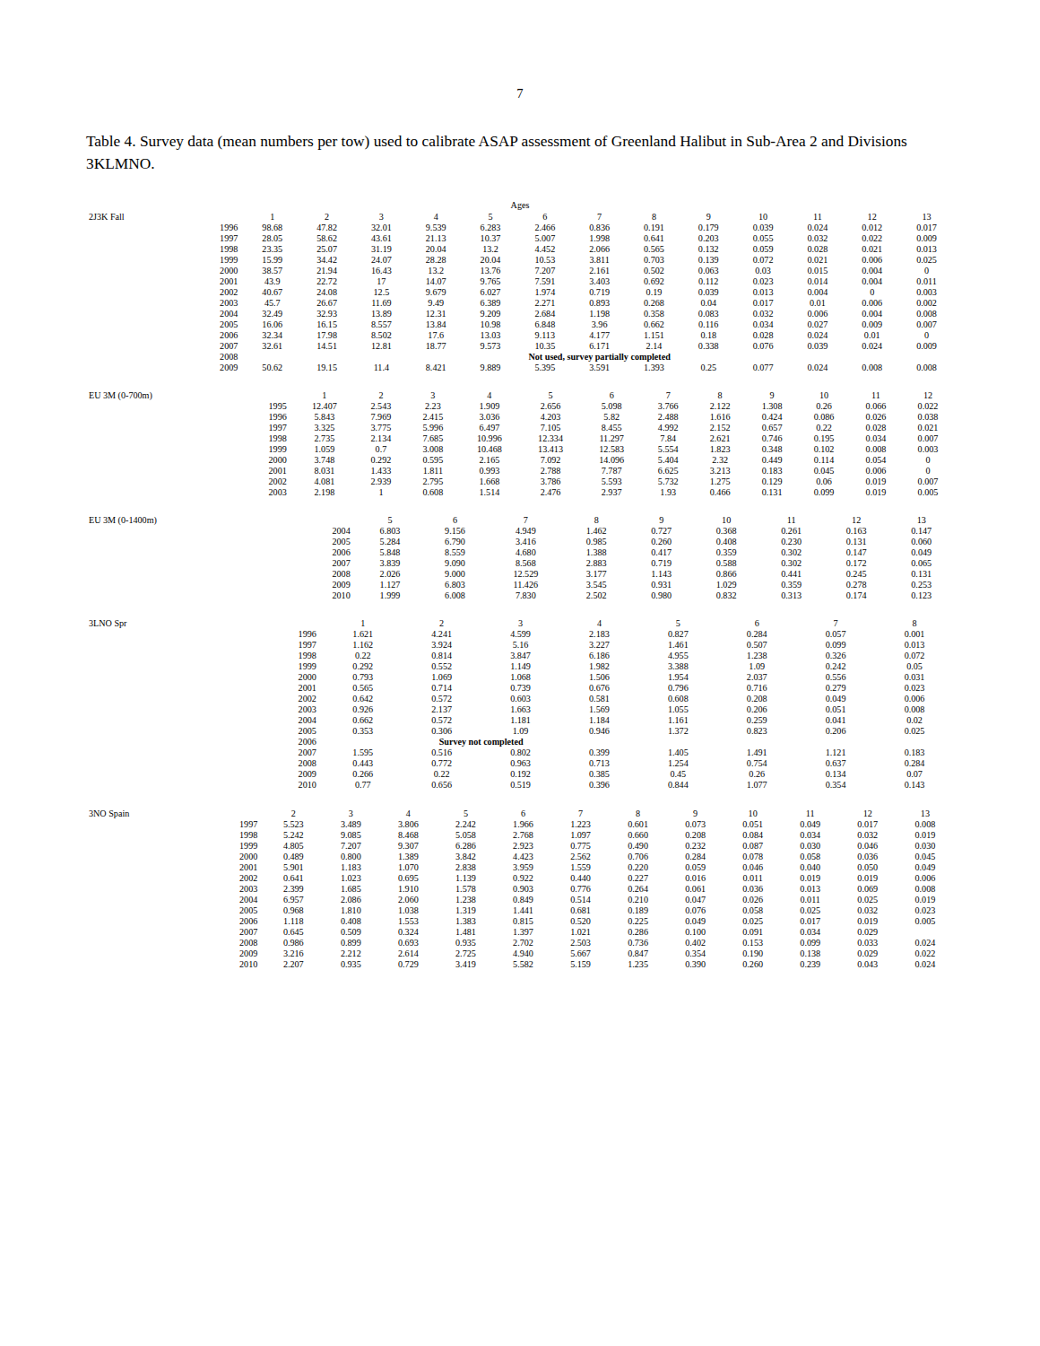7
Table 4. Survey data (mean numbers per tow) used to calibrate ASAP assessment of Greenland Halibut in Sub-Area 2 and Divisions 3KLMNO.
Ages
| 2J3K Fall | | 1 | 2 | 3 | 4 | 5 | 6 | 7 | 8 | 9 | 10 | 11 | 12 | 13 |
| --- | --- | --- | --- | --- | --- | --- | --- | --- | --- | --- | --- | --- | --- | --- |
| | 1996 | 98.68 | 47.82 | 32.01 | 9.539 | 6.283 | 2.466 | 0.836 | 0.191 | 0.179 | 0.039 | 0.024 | 0.012 | 0.017 |
| | 1997 | 28.05 | 58.62 | 43.61 | 21.13 | 10.37 | 5.007 | 1.998 | 0.641 | 0.203 | 0.055 | 0.032 | 0.022 | 0.009 |
| | 1998 | 23.35 | 25.07 | 31.19 | 20.04 | 13.2 | 4.452 | 2.066 | 0.565 | 0.132 | 0.059 | 0.028 | 0.021 | 0.013 |
| | 1999 | 15.99 | 34.42 | 24.07 | 28.28 | 20.04 | 10.53 | 3.811 | 0.703 | 0.139 | 0.072 | 0.021 | 0.006 | 0.025 |
| | 2000 | 38.57 | 21.94 | 16.43 | 13.2 | 13.76 | 7.207 | 2.161 | 0.502 | 0.063 | 0.03 | 0.015 | 0.004 | 0 |
| | 2001 | 43.9 | 22.72 | 17 | 14.07 | 9.765 | 7.591 | 3.403 | 0.692 | 0.112 | 0.023 | 0.014 | 0.004 | 0.011 |
| | 2002 | 40.67 | 24.08 | 12.5 | 9.679 | 6.027 | 1.974 | 0.719 | 0.19 | 0.039 | 0.013 | 0.004 | 0 | 0.003 |
| | 2003 | 45.7 | 26.67 | 11.69 | 9.49 | 6.389 | 2.271 | 0.893 | 0.268 | 0.04 | 0.017 | 0.01 | 0.006 | 0.002 |
| | 2004 | 32.49 | 32.93 | 13.89 | 12.31 | 9.209 | 2.684 | 1.198 | 0.358 | 0.083 | 0.032 | 0.006 | 0.004 | 0.008 |
| | 2005 | 16.06 | 16.15 | 8.557 | 13.84 | 10.98 | 6.848 | 3.96 | 0.662 | 0.116 | 0.034 | 0.027 | 0.009 | 0.007 |
| | 2006 | 32.34 | 17.98 | 8.502 | 17.6 | 13.03 | 9.113 | 4.177 | 1.151 | 0.18 | 0.028 | 0.024 | 0.01 | 0 |
| | 2007 | 32.61 | 14.51 | 12.81 | 18.77 | 9.573 | 10.35 | 6.171 | 2.14 | 0.338 | 0.076 | 0.039 | 0.024 | 0.009 |
| | 2008 | Not used, survey partially completed |
| | 2009 | 50.62 | 19.15 | 11.4 | 8.421 | 9.889 | 5.395 | 3.591 | 1.393 | 0.25 | 0.077 | 0.024 | 0.008 | 0.008 |
| EU 3M (0-700m) | | 1 | 2 | 3 | 4 | 5 | 6 | 7 | 8 | 9 | 10 | 11 | 12 |
| --- | --- | --- | --- | --- | --- | --- | --- | --- | --- | --- | --- | --- | --- |
| | 1995 | 12.407 | 2.543 | 2.23 | 1.909 | 2.656 | 5.098 | 3.766 | 2.122 | 1.308 | 0.26 | 0.066 | 0.022 |
| | 1996 | 5.843 | 7.969 | 2.415 | 3.036 | 4.203 | 5.82 | 2.488 | 1.616 | 0.424 | 0.086 | 0.026 | 0.038 |
| | 1997 | 3.325 | 3.775 | 5.996 | 6.497 | 7.105 | 8.455 | 4.992 | 2.152 | 0.657 | 0.22 | 0.028 | 0.021 |
| | 1998 | 2.735 | 2.134 | 7.685 | 10.996 | 12.334 | 11.297 | 7.84 | 2.621 | 0.746 | 0.195 | 0.034 | 0.007 |
| | 1999 | 1.059 | 0.7 | 3.008 | 10.468 | 13.413 | 12.583 | 5.554 | 1.823 | 0.348 | 0.102 | 0.008 | 0.003 |
| | 2000 | 3.748 | 0.292 | 0.595 | 2.165 | 7.092 | 14.096 | 5.404 | 2.32 | 0.449 | 0.114 | 0.054 | 0 |
| | 2001 | 8.031 | 1.433 | 1.811 | 0.993 | 2.788 | 7.787 | 6.625 | 3.213 | 0.183 | 0.045 | 0.006 | 0 |
| | 2002 | 4.081 | 2.939 | 2.795 | 1.668 | 3.786 | 5.593 | 5.732 | 1.275 | 0.129 | 0.06 | 0.019 | 0.007 |
| | 2003 | 2.198 | 1 | 0.608 | 1.514 | 2.476 | 2.937 | 1.93 | 0.466 | 0.131 | 0.099 | 0.019 | 0.005 |
| EU 3M (0-1400m) | | 5 | 6 | 7 | 8 | 9 | 10 | 11 | 12 | 13 |
| --- | --- | --- | --- | --- | --- | --- | --- | --- | --- | --- |
| | 2004 | 6.803 | 9.156 | 4.949 | 1.462 | 0.727 | 0.368 | 0.261 | 0.163 | 0.147 |
| | 2005 | 5.284 | 6.790 | 3.416 | 0.985 | 0.260 | 0.408 | 0.230 | 0.131 | 0.060 |
| | 2006 | 5.848 | 8.559 | 4.680 | 1.388 | 0.417 | 0.359 | 0.302 | 0.147 | 0.049 |
| | 2007 | 3.839 | 9.090 | 8.568 | 2.883 | 0.719 | 0.588 | 0.302 | 0.172 | 0.065 |
| | 2008 | 2.026 | 9.000 | 12.529 | 3.177 | 1.143 | 0.866 | 0.441 | 0.245 | 0.131 |
| | 2009 | 1.127 | 6.803 | 11.426 | 3.545 | 0.931 | 1.029 | 0.359 | 0.278 | 0.253 |
| | 2010 | 1.999 | 6.008 | 7.830 | 2.502 | 0.980 | 0.832 | 0.313 | 0.174 | 0.123 |
| 3LNO Spr | | 1 | 2 | 3 | 4 | 5 | 6 | 7 | 8 |
| --- | --- | --- | --- | --- | --- | --- | --- | --- | --- |
| | 1996 | 1.621 | 4.241 | 4.599 | 2.183 | 0.827 | 0.284 | 0.057 | 0.001 |
| | 1997 | 1.162 | 3.924 | 5.16 | 3.227 | 1.461 | 0.507 | 0.099 | 0.013 |
| | 1998 | 0.22 | 0.814 | 3.847 | 6.186 | 4.955 | 1.238 | 0.326 | 0.072 |
| | 1999 | 0.292 | 0.552 | 1.149 | 1.982 | 3.388 | 1.09 | 0.242 | 0.05 |
| | 2000 | 0.793 | 1.069 | 1.068 | 1.506 | 1.954 | 2.037 | 0.556 | 0.031 |
| | 2001 | 0.565 | 0.714 | 0.739 | 0.676 | 0.796 | 0.716 | 0.279 | 0.023 |
| | 2002 | 0.642 | 0.572 | 0.603 | 0.581 | 0.608 | 0.208 | 0.049 | 0.006 |
| | 2003 | 0.926 | 2.137 | 1.663 | 1.569 | 1.055 | 0.206 | 0.051 | 0.008 |
| | 2004 | 0.662 | 0.572 | 1.181 | 1.184 | 1.161 | 0.259 | 0.041 | 0.02 |
| | 2005 | 0.353 | 0.306 | 1.09 | 0.946 | 1.372 | 0.823 | 0.206 | 0.025 |
| | 2006 | Survey not completed | | | | |
| | 2007 | 1.595 | 0.516 | 0.802 | 0.399 | 1.405 | 1.491 | 1.121 | 0.183 |
| | 2008 | 0.443 | 0.772 | 0.963 | 0.713 | 1.254 | 0.754 | 0.637 | 0.284 |
| | 2009 | 0.266 | 0.22 | 0.192 | 0.385 | 0.45 | 0.26 | 0.134 | 0.07 |
| | 2010 | 0.77 | 0.656 | 0.519 | 0.396 | 0.844 | 1.077 | 0.354 | 0.143 |
| 3NO Spain | | 2 | 3 | 4 | 5 | 6 | 7 | 8 | 9 | 10 | 11 | 12 | 13 |
| --- | --- | --- | --- | --- | --- | --- | --- | --- | --- | --- | --- | --- | --- |
| | 1997 | 5.523 | 3.489 | 3.806 | 2.242 | 1.966 | 1.223 | 0.601 | 0.073 | 0.051 | 0.049 | 0.017 | 0.008 |
| | 1998 | 5.242 | 9.085 | 8.468 | 5.058 | 2.768 | 1.097 | 0.660 | 0.208 | 0.084 | 0.034 | 0.032 | 0.019 |
| | 1999 | 4.805 | 7.207 | 9.307 | 6.286 | 2.923 | 0.775 | 0.490 | 0.232 | 0.087 | 0.030 | 0.046 | 0.030 |
| | 2000 | 0.489 | 0.800 | 1.389 | 3.842 | 4.423 | 2.562 | 0.706 | 0.284 | 0.078 | 0.058 | 0.036 | 0.045 |
| | 2001 | 5.901 | 1.183 | 1.070 | 2.838 | 3.959 | 1.559 | 0.220 | 0.059 | 0.046 | 0.040 | 0.050 | 0.049 |
| | 2002 | 0.641 | 1.023 | 0.695 | 1.139 | 0.922 | 0.440 | 0.227 | 0.016 | 0.011 | 0.019 | 0.019 | 0.006 |
| | 2003 | 2.399 | 1.685 | 1.910 | 1.578 | 0.903 | 0.776 | 0.264 | 0.061 | 0.036 | 0.013 | 0.069 | 0.008 |
| | 2004 | 6.957 | 2.086 | 2.060 | 1.238 | 0.849 | 0.514 | 0.210 | 0.047 | 0.026 | 0.011 | 0.025 | 0.019 |
| | 2005 | 0.968 | 1.810 | 1.038 | 1.319 | 1.441 | 0.681 | 0.189 | 0.076 | 0.058 | 0.025 | 0.032 | 0.023 |
| | 2006 | 1.118 | 0.408 | 1.553 | 1.383 | 0.815 | 0.520 | 0.225 | 0.049 | 0.025 | 0.017 | 0.019 | 0.005 |
| | 2007 | 0.645 | 0.509 | 0.324 | 1.481 | 1.397 | 1.021 | 0.286 | 0.100 | 0.091 | 0.034 | 0.029 | |
| | 2008 | 0.986 | 0.899 | 0.693 | 0.935 | 2.702 | 2.503 | 0.736 | 0.402 | 0.153 | 0.099 | 0.033 | 0.024 |
| | 2009 | 3.216 | 2.212 | 2.614 | 2.725 | 4.940 | 5.667 | 0.847 | 0.354 | 0.190 | 0.138 | 0.029 | 0.022 |
| | 2010 | 2.207 | 0.935 | 0.729 | 3.419 | 5.582 | 5.159 | 1.235 | 0.390 | 0.260 | 0.239 | 0.043 | 0.024 |